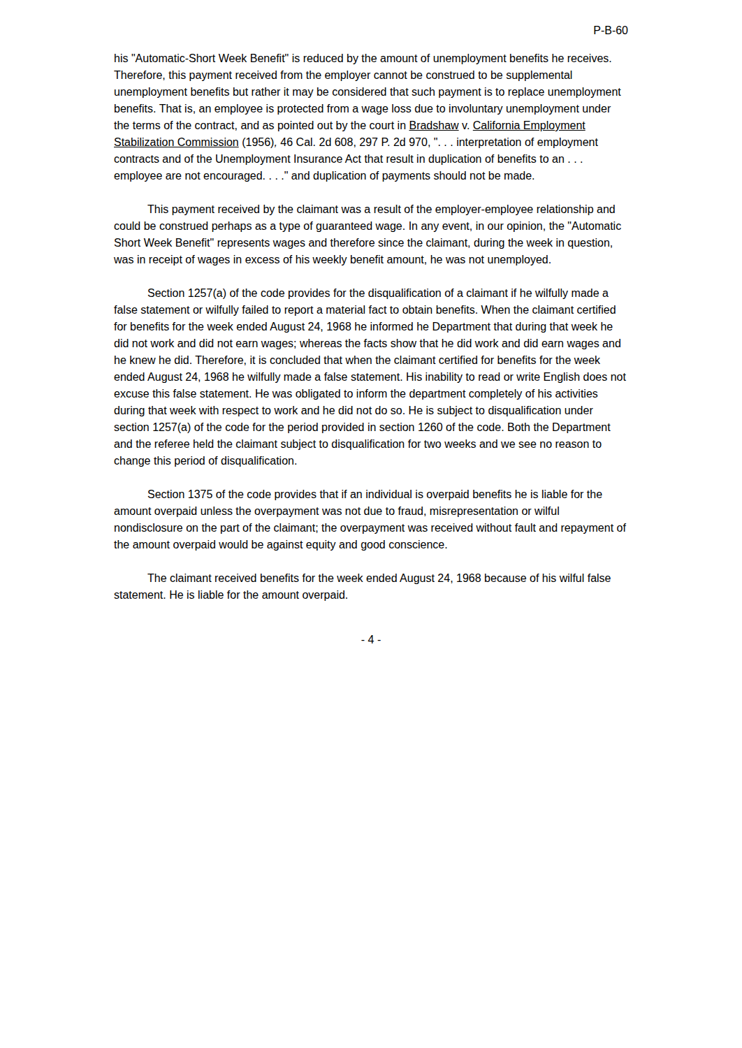P-B-60
his "Automatic-Short Week Benefit" is reduced by the amount of unemployment benefits he receives. Therefore, this payment received from the employer cannot be construed to be supplemental unemployment benefits but rather it may be considered that such payment is to replace unemployment benefits. That is, an employee is protected from a wage loss due to involuntary unemployment under the terms of the contract, and as pointed out by the court in Bradshaw v. California Employment Stabilization Commission (1956), 46 Cal. 2d 608, 297 P. 2d 970, ". . . interpretation of employment contracts and of the Unemployment Insurance Act that result in duplication of benefits to an . . . employee are not encouraged. . . ." and duplication of payments should not be made.
This payment received by the claimant was a result of the employer-employee relationship and could be construed perhaps as a type of guaranteed wage. In any event, in our opinion, the "Automatic Short Week Benefit" represents wages and therefore since the claimant, during the week in question, was in receipt of wages in excess of his weekly benefit amount, he was not unemployed.
Section 1257(a) of the code provides for the disqualification of a claimant if he wilfully made a false statement or wilfully failed to report a material fact to obtain benefits. When the claimant certified for benefits for the week ended August 24, 1968 he informed he Department that during that week he did not work and did not earn wages; whereas the facts show that he did work and did earn wages and he knew he did. Therefore, it is concluded that when the claimant certified for benefits for the week ended August 24, 1968 he wilfully made a false statement. His inability to read or write English does not excuse this false statement. He was obligated to inform the department completely of his activities during that week with respect to work and he did not do so. He is subject to disqualification under section 1257(a) of the code for the period provided in section 1260 of the code. Both the Department and the referee held the claimant subject to disqualification for two weeks and we see no reason to change this period of disqualification.
Section 1375 of the code provides that if an individual is overpaid benefits he is liable for the amount overpaid unless the overpayment was not due to fraud, misrepresentation or wilful nondisclosure on the part of the claimant; the overpayment was received without fault and repayment of the amount overpaid would be against equity and good conscience.
The claimant received benefits for the week ended August 24, 1968 because of his wilful false statement. He is liable for the amount overpaid.
- 4 -